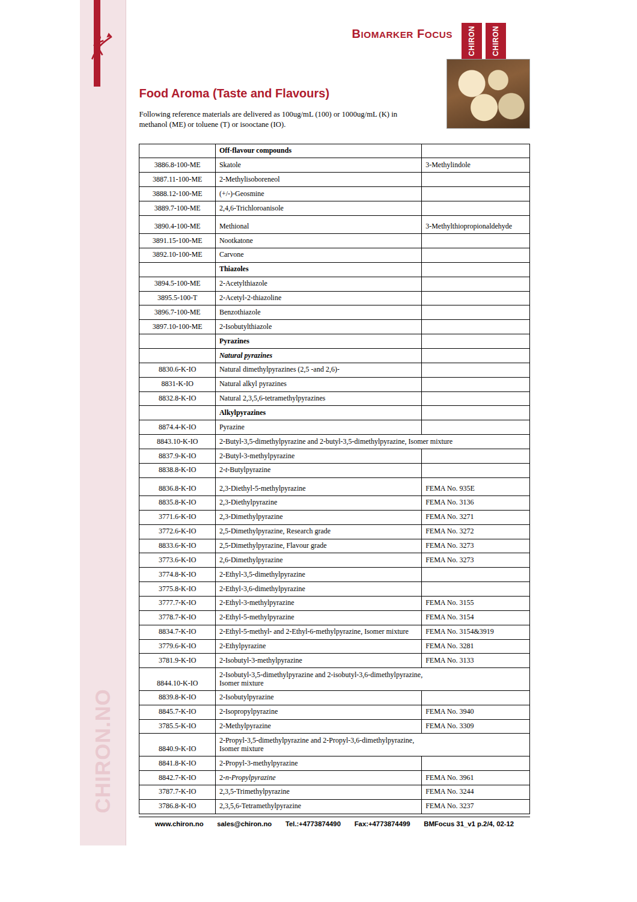CHIRON.NO
BIOMARKER FOCUS
CHIRON
CHIRON
CHIRON
Food Aroma (Taste and Flavours)
Following reference materials are delivered as 100ug/mL (100) or 1000ug/mL (K) in methanol (ME) or toluene (T) or isooctane (IO).
| | Off-flavour compounds | |
| 3886.8-100-ME | Skatole | 3-Methylindole |
| 3887.11-100-ME | 2-Methylisoboreneol | |
| 3888.12-100-ME | (+/-)-Geosmine | |
| 3889.7-100-ME | 2,4,6-Trichloroanisole | |
| 3890.4-100-ME | Methional | 3-Methylthiopropionaldehyde |
| 3891.15-100-ME | Nootkatone | |
| 3892.10-100-ME | Carvone | |
| | Thiazoles | |
| 3894.5-100-ME | 2-Acetylthiazole | |
| 3895.5-100-T | 2-Acetyl-2-thiazoline | |
| 3896.7-100-ME | Benzothiazole | |
| 3897.10-100-ME | 2-Isobutylthiazole | |
| | Pyrazines | |
| | Natural pyrazines | |
| 8830.6-K-IO | Natural dimethylpyrazines (2,5 -and 2,6)- | |
| 8831-K-IO | Natural alkyl pyrazines | |
| 8832.8-K-IO | Natural 2,3,5,6-tetramethylpyrazines | |
| | Alkylpyrazines | |
| 8874.4-K-IO | Pyrazine | |
| 8843.10-K-IO | 2-Butyl-3,5-dimethylpyrazine and 2-butyl-3,5-dimethylpyrazine, Isomer mixture |
| 8837.9-K-IO | 2-Butyl-3-methylpyrazine | |
| 8838.8-K-IO | 2- t -Butylpyrazine | |
| 8836.8-K-IO | 2,3-Diethyl-5-methylpyrazine | FEMA No. 935E |
| 8835.8-K-IO | 2,3-Diethylpyrazine | FEMA No. 3136 |
| 3771.6-K-IO | 2,3-Dimethylpyrazine | FEMA No. 3271 |
| 3772.6-K-IO | 2,5-Dimethylpyrazine, Research grade | FEMA No. 3272 |
| 8833.6-K-IO | 2,5-Dimethylpyrazine, Flavour grade | FEMA No. 3273 |
| 3773.6-K-IO | 2,6-Dimethylpyrazine | FEMA No. 3273 |
| 3774.8-K-IO | 2-Ethyl-3,5-dimethylpyrazine | |
| 3775.8-K-IO | 2-Ethyl-3,6-dimethylpyrazine | |
| 3777.7-K-IO | 2-Ethyl-3-methylpyrazine | FEMA No. 3155 |
| 3778.7-K-IO | 2-Ethyl-5-methylpyrazine | FEMA No. 3154 |
| 8834.7-K-IO | 2-Ethyl-5-methyl- and 2-Ethyl-6-methylpyrazine, Isomer mixture | FEMA No. 3154&3919 |
| 3779.6-K-IO | 2-Ethylpyrazine | FEMA No. 3281 |
| 3781.9-K-IO | 2-Isobutyl-3-methylpyrazine | FEMA No. 3133 |
| 8844.10-K-IO | 2-Isobutyl-3,5-dimethylpyrazine and 2-isobutyl-3,6-dimethylpyrazine, Isomer mixture |
| 8839.8-K-IO | 2-Isobutylpyrazine | |
| 8845.7-K-IO | 2-Isopropylpyrazine | FEMA No. 3940 |
| 3785.5-K-IO | 2-Methylpyrazine | FEMA No. 3309 |
| 8840.9-K-IO | 2-Propyl-3,5-dimethylpyrazine and 2-Propyl-3,6-dimethylpyrazine, Isomer mixture |
| 8841.8-K-IO | 2-Propyl-3-methylpyrazine | |
| 8842.7-K-IO | 2- n - Propylpyrazine | FEMA No. 3961 |
| 3787.7-K-IO | 2,3,5-Trimethylpyrazine | FEMA No. 3244 |
| 3786.8-K-IO | 2,3,5,6-Tetramethylpyrazine | FEMA No. 3237 |
www.chiron.no sales@chiron.no Tel.:+4773874490 Fax:+4773874499 BMFocus 31_v1 p.2/4, 02-12